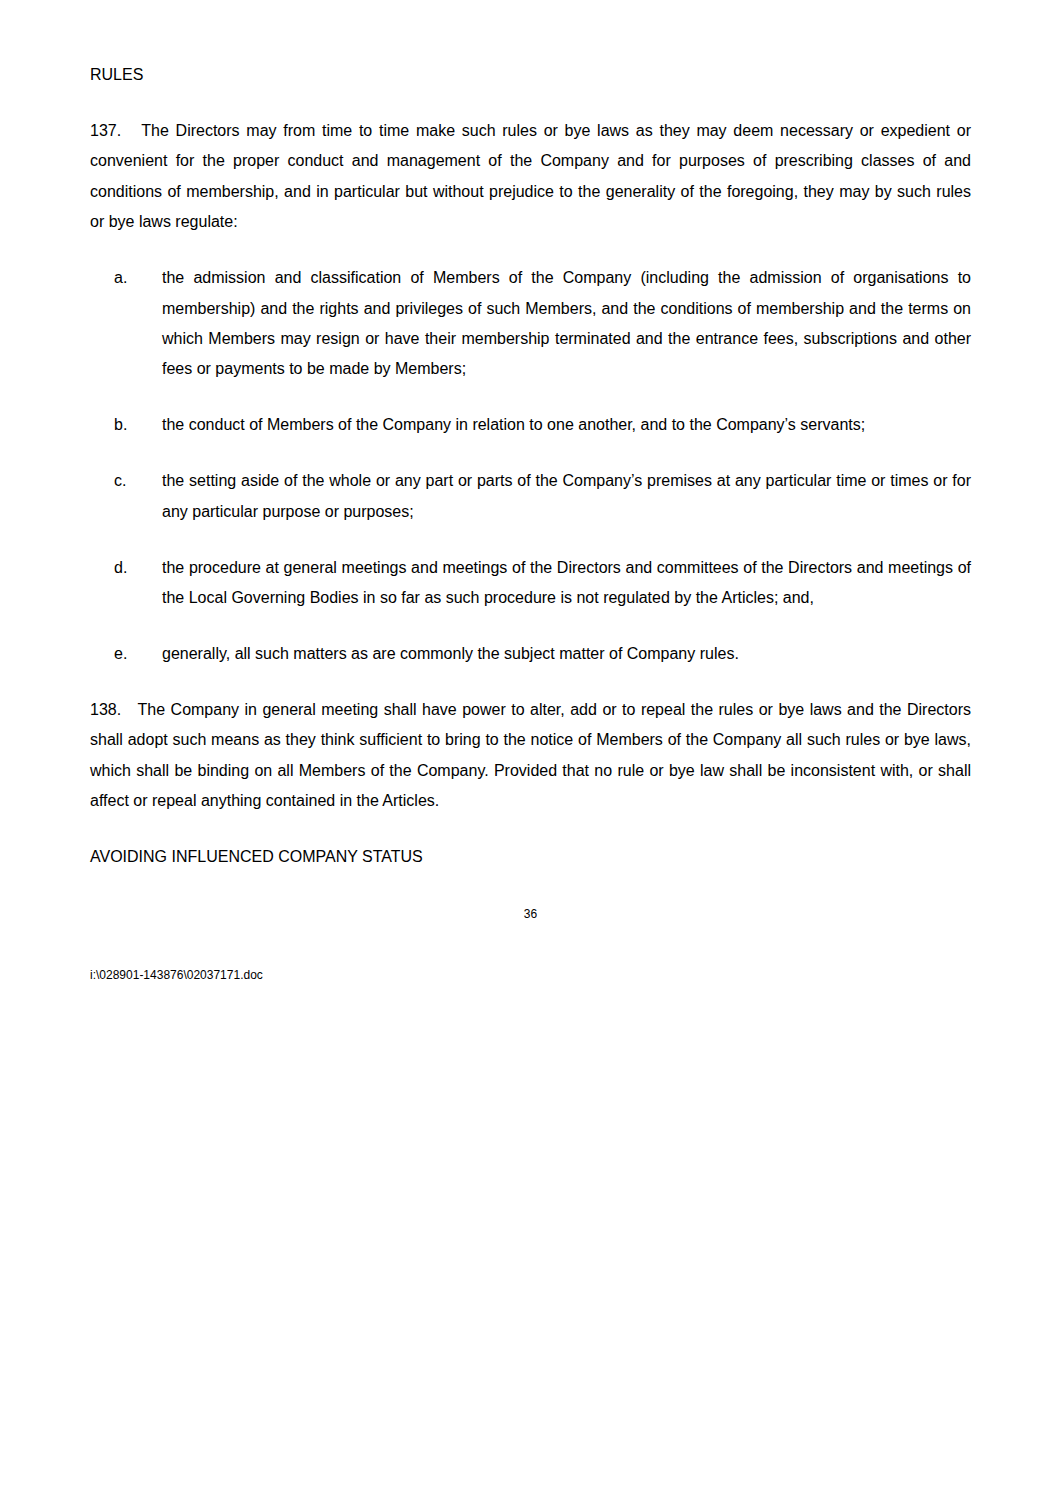RULES
137. The Directors may from time to time make such rules or bye laws as they may deem necessary or expedient or convenient for the proper conduct and management of the Company and for purposes of prescribing classes of and conditions of membership, and in particular but without prejudice to the generality of the foregoing, they may by such rules or bye laws regulate:
a. the admission and classification of Members of the Company (including the admission of organisations to membership) and the rights and privileges of such Members, and the conditions of membership and the terms on which Members may resign or have their membership terminated and the entrance fees, subscriptions and other fees or payments to be made by Members;
b. the conduct of Members of the Company in relation to one another, and to the Company’s servants;
c. the setting aside of the whole or any part or parts of the Company’s premises at any particular time or times or for any particular purpose or purposes;
d. the procedure at general meetings and meetings of the Directors and committees of the Directors and meetings of the Local Governing Bodies in so far as such procedure is not regulated by the Articles; and,
e. generally, all such matters as are commonly the subject matter of Company rules.
138. The Company in general meeting shall have power to alter, add or to repeal the rules or bye laws and the Directors shall adopt such means as they think sufficient to bring to the notice of Members of the Company all such rules or bye laws, which shall be binding on all Members of the Company. Provided that no rule or bye law shall be inconsistent with, or shall affect or repeal anything contained in the Articles.
AVOIDING INFLUENCED COMPANY STATUS
36
i:\028901-143876\02037171.doc